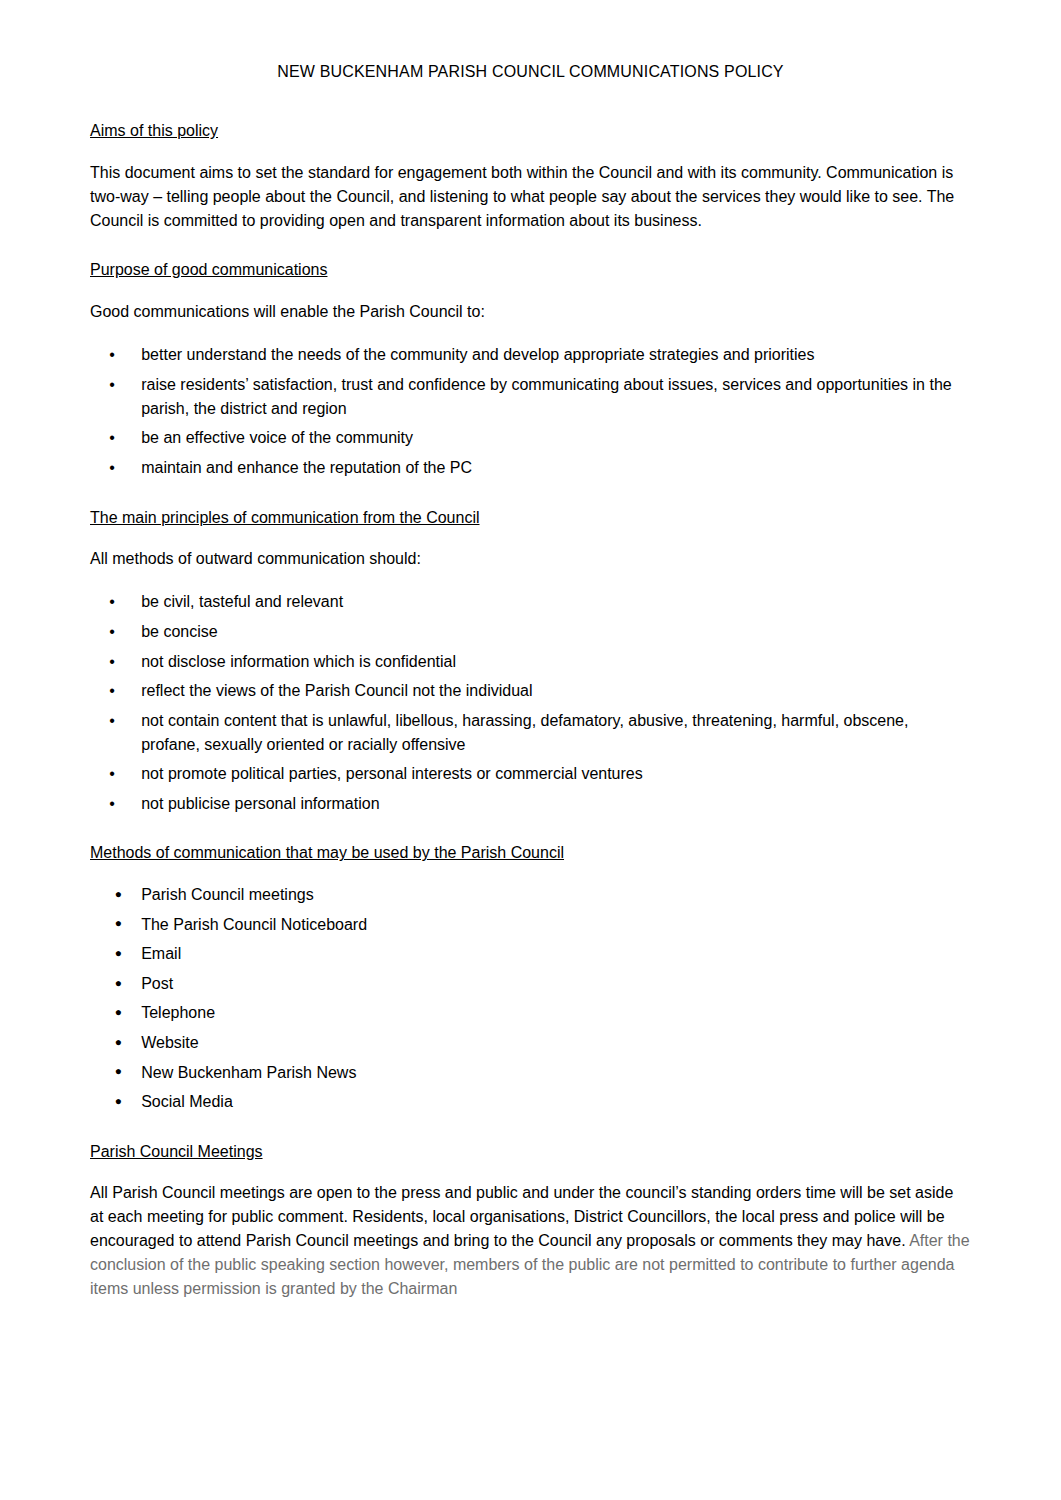NEW BUCKENHAM PARISH COUNCIL COMMUNICATIONS POLICY
Aims of this policy
This document aims to set the standard for engagement both within the Council and with its community. Communication is two-way – telling people about the Council, and listening to what people say about the services they would like to see. The Council is committed to providing open and transparent information about its business.
Purpose of good communications
Good communications will enable the Parish Council to:
better understand the needs of the community and develop appropriate strategies and priorities
raise residents’ satisfaction, trust and confidence by communicating about issues, services and opportunities in the parish, the district and region
be an effective voice of the community
maintain and enhance the reputation of the PC
The main principles of communication from the Council
All methods of outward communication should:
be civil, tasteful and relevant
be concise
not disclose information which is confidential
reflect the views of the Parish Council not the individual
not contain content that is unlawful, libellous, harassing, defamatory, abusive, threatening, harmful, obscene, profane, sexually oriented or racially offensive
not promote political parties, personal interests or commercial ventures
not publicise personal information
Methods of communication that may be used by the Parish Council
Parish Council meetings
The Parish Council Noticeboard
Email
Post
Telephone
Website
New Buckenham Parish News
Social Media
Parish Council Meetings
All Parish Council meetings are open to the press and public and under the council’s standing orders time will be set aside at each meeting for public comment. Residents, local organisations, District Councillors, the local press and police will be encouraged to attend Parish Council meetings and bring to the Council any proposals or comments they may have. After the conclusion of the public speaking section however, members of the public are not permitted to contribute to further agenda items unless permission is granted by the Chairman